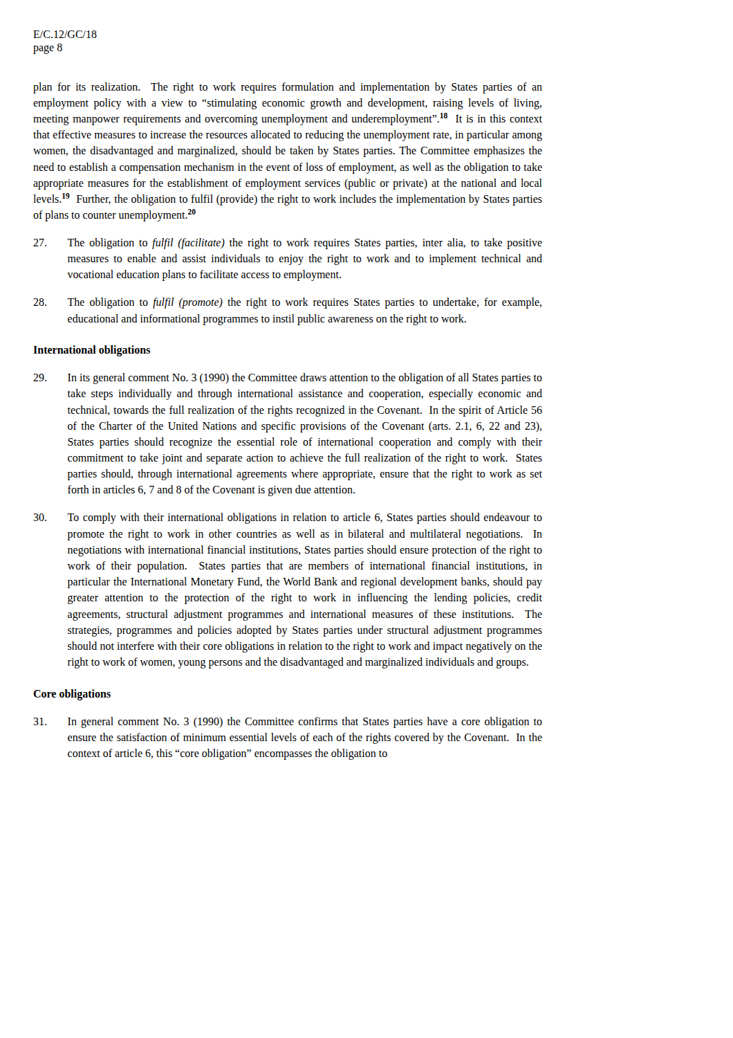E/C.12/GC/18
page 8
plan for its realization. The right to work requires formulation and implementation by States parties of an employment policy with a view to “stimulating economic growth and development, raising levels of living, meeting manpower requirements and overcoming unemployment and underemployment”.18 It is in this context that effective measures to increase the resources allocated to reducing the unemployment rate, in particular among women, the disadvantaged and marginalized, should be taken by States parties. The Committee emphasizes the need to establish a compensation mechanism in the event of loss of employment, as well as the obligation to take appropriate measures for the establishment of employment services (public or private) at the national and local levels.19 Further, the obligation to fulfil (provide) the right to work includes the implementation by States parties of plans to counter unemployment.20
27.
The obligation to fulfil (facilitate) the right to work requires States parties, inter alia, to take positive measures to enable and assist individuals to enjoy the right to work and to implement technical and vocational education plans to facilitate access to employment.
28.
The obligation to fulfil (promote) the right to work requires States parties to undertake, for example, educational and informational programmes to instil public awareness on the right to work.
International obligations
29.
In its general comment No. 3 (1990) the Committee draws attention to the obligation of all States parties to take steps individually and through international assistance and cooperation, especially economic and technical, towards the full realization of the rights recognized in the Covenant. In the spirit of Article 56 of the Charter of the United Nations and specific provisions of the Covenant (arts. 2.1, 6, 22 and 23), States parties should recognize the essential role of international cooperation and comply with their commitment to take joint and separate action to achieve the full realization of the right to work. States parties should, through international agreements where appropriate, ensure that the right to work as set forth in articles 6, 7 and 8 of the Covenant is given due attention.
30.
To comply with their international obligations in relation to article 6, States parties should endeavour to promote the right to work in other countries as well as in bilateral and multilateral negotiations. In negotiations with international financial institutions, States parties should ensure protection of the right to work of their population. States parties that are members of international financial institutions, in particular the International Monetary Fund, the World Bank and regional development banks, should pay greater attention to the protection of the right to work in influencing the lending policies, credit agreements, structural adjustment programmes and international measures of these institutions. The strategies, programmes and policies adopted by States parties under structural adjustment programmes should not interfere with their core obligations in relation to the right to work and impact negatively on the right to work of women, young persons and the disadvantaged and marginalized individuals and groups.
Core obligations
31.
In general comment No. 3 (1990) the Committee confirms that States parties have a core obligation to ensure the satisfaction of minimum essential levels of each of the rights covered by the Covenant. In the context of article 6, this “core obligation” encompasses the obligation to